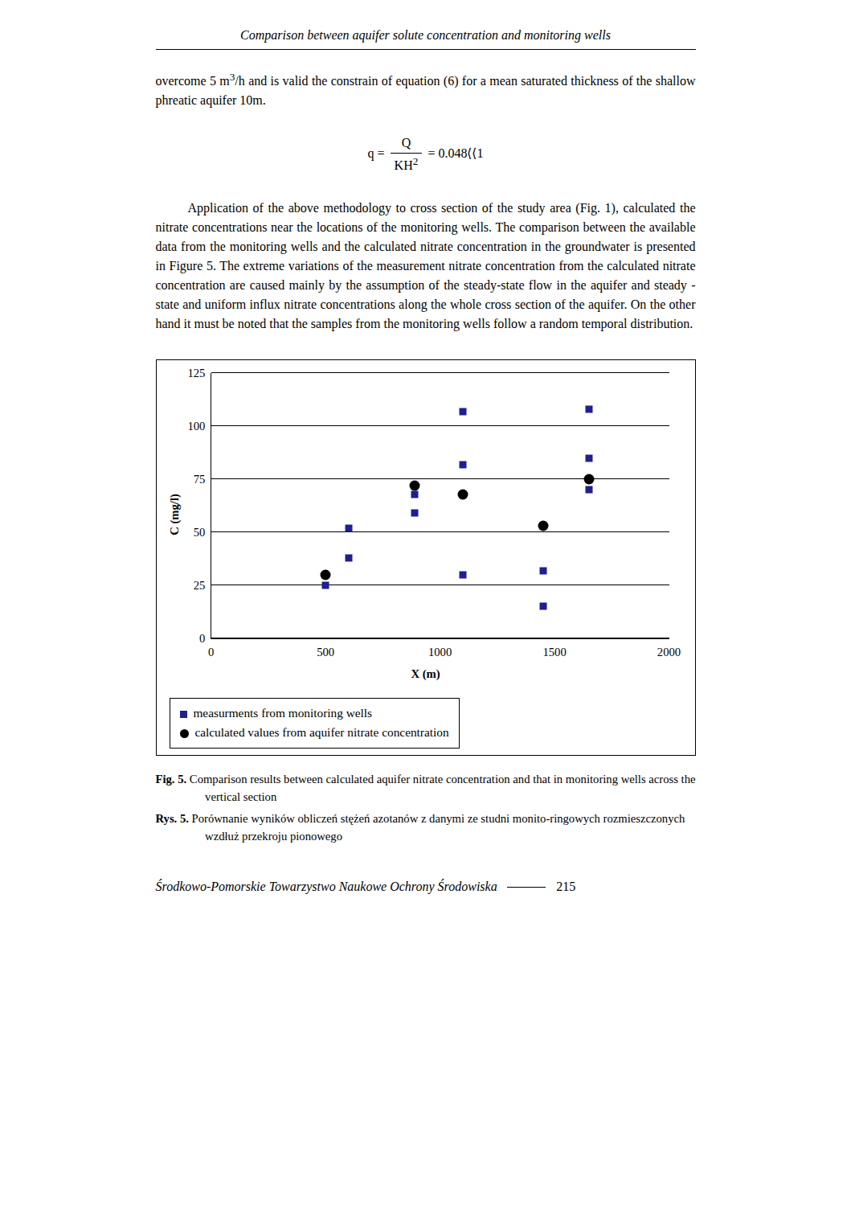Comparison between aquifer solute concentration and monitoring wells
overcome 5 m3/h and is valid the constrain of equation (6) for a mean saturated thickness of the shallow phreatic aquifer 10m.
q = QKH2 = 0.048⟨⟨1
Application of the above methodology to cross section of the study area (Fig. 1), calculated the nitrate concentrations near the locations of the monitoring wells. The comparison between the available data from the monitoring wells and the calculated nitrate concentration in the groundwater is presented in Figure 5. The extreme variations of the measurement nitrate concentration from the calculated nitrate concentration are caused mainly by the assumption of the steady-state flow in the aquifer and steady - state and uniform influx nitrate concentrations along the whole cross section of the aquifer. On the other hand it must be noted that the samples from the monitoring wells follow a random temporal distribution.
C (mg/l)
125
100
75
50
25
0
0 500 1000 1500 2000
X (m)
measurments from monitoring wells
calculated values from aquifer nitrate concentration
Fig. 5. Comparison results between calculated aquifer nitrate concentration and that in monitoring wells across the vertical section
Rys. 5. Porównanie wyników obliczeń stężeń azotanów z danymi ze studni monito‑ringowych rozmieszczonych wzdłuż przekroju pionowego
Środkowo-Pomorskie Towarzystwo Naukowe Ochrony Środowiska 215